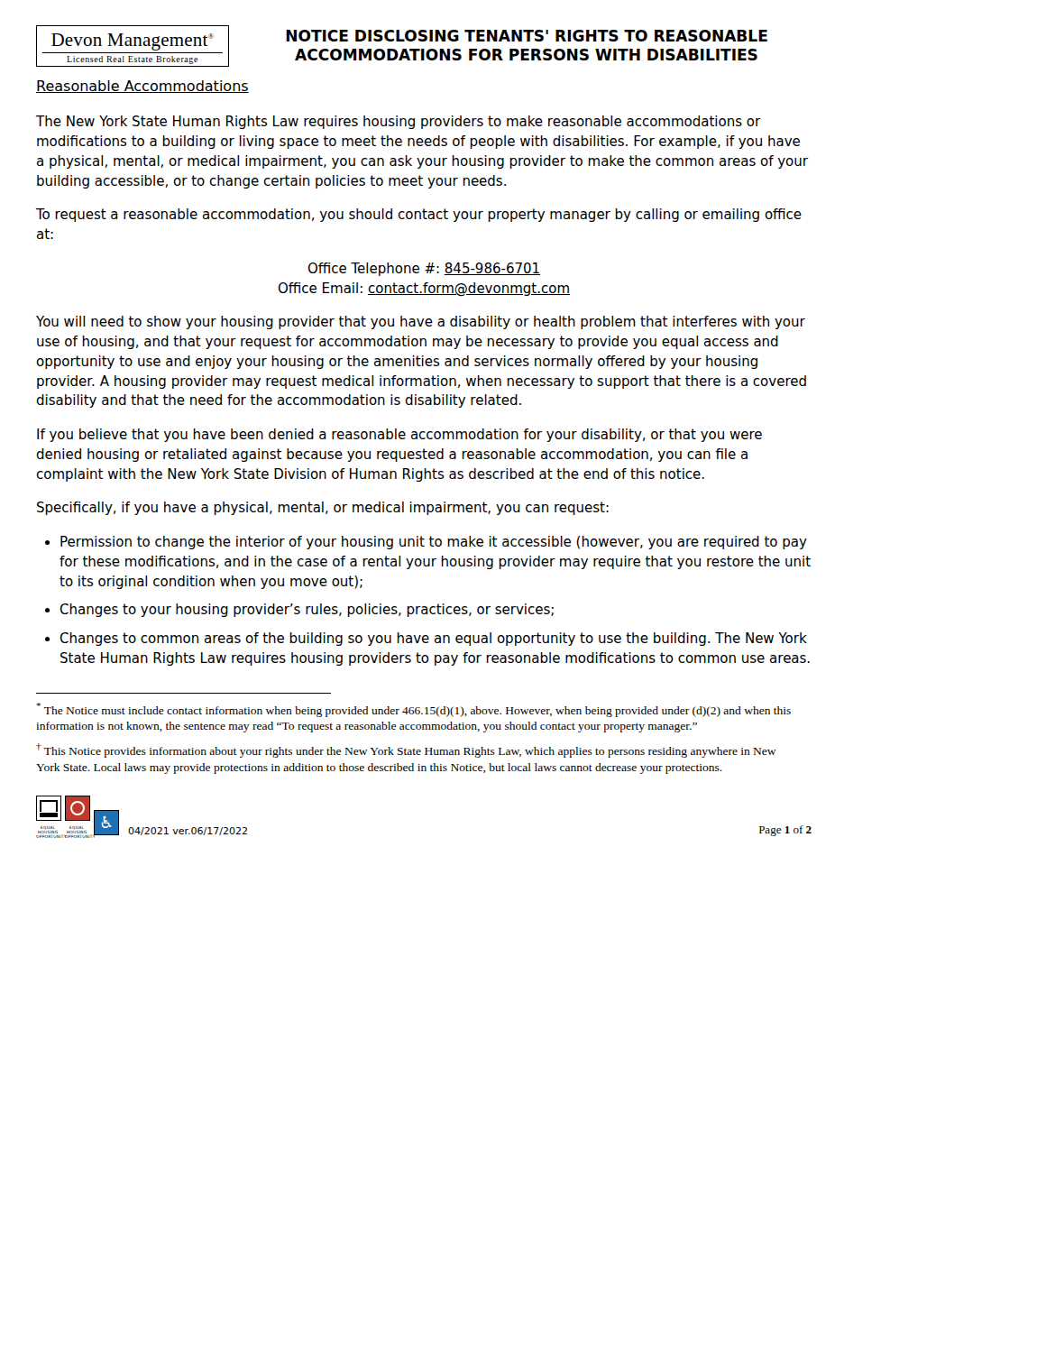Devon Management®
Licensed Real Estate Brokerage
Notice Disclosing Tenants' Rights to Reasonable Accommodations for Persons with Disabilities
Reasonable Accommodations
The New York State Human Rights Law requires housing providers to make reasonable accommodations or modifications to a building or living space to meet the needs of people with disabilities. For example, if you have a physical, mental, or medical impairment, you can ask your housing provider to make the common areas of your building accessible, or to change certain policies to meet your needs.
To request a reasonable accommodation, you should contact your property manager by calling or emailing office at:
Office Telephone #: 845-986-6701
Office Email: contact.form@devonmgt.com
You will need to show your housing provider that you have a disability or health problem that interferes with your use of housing, and that your request for accommodation may be necessary to provide you equal access and opportunity to use and enjoy your housing or the amenities and services normally offered by your housing provider. A housing provider may request medical information, when necessary to support that there is a covered disability and that the need for the accommodation is disability related.
If you believe that you have been denied a reasonable accommodation for your disability, or that you were denied housing or retaliated against because you requested a reasonable accommodation, you can file a complaint with the New York State Division of Human Rights as described at the end of this notice.
Specifically, if you have a physical, mental, or medical impairment, you can request:
Permission to change the interior of your housing unit to make it accessible (however, you are required to pay for these modifications, and in the case of a rental your housing provider may require that you restore the unit to its original condition when you move out);
Changes to your housing provider’s rules, policies, practices, or services;
Changes to common areas of the building so you have an equal opportunity to use the building. The New York State Human Rights Law requires housing providers to pay for reasonable modifications to common use areas.
* The Notice must include contact information when being provided under 466.15(d)(1), above. However, when being provided under (d)(2) and when this information is not known, the sentence may read “To request a reasonable accommodation, you should contact your property manager.”
† This Notice provides information about your rights under the New York State Human Rights Law, which applies to persons residing anywhere in New York State. Local laws may provide protections in addition to those described in this Notice, but local laws cannot decrease your protections.
EQUAL HOUSING
OPPORTUNITY
EQUAL HOUSING
OPPORTUNITY
04/2021 ver.06/17/2022
Page 1 of 2